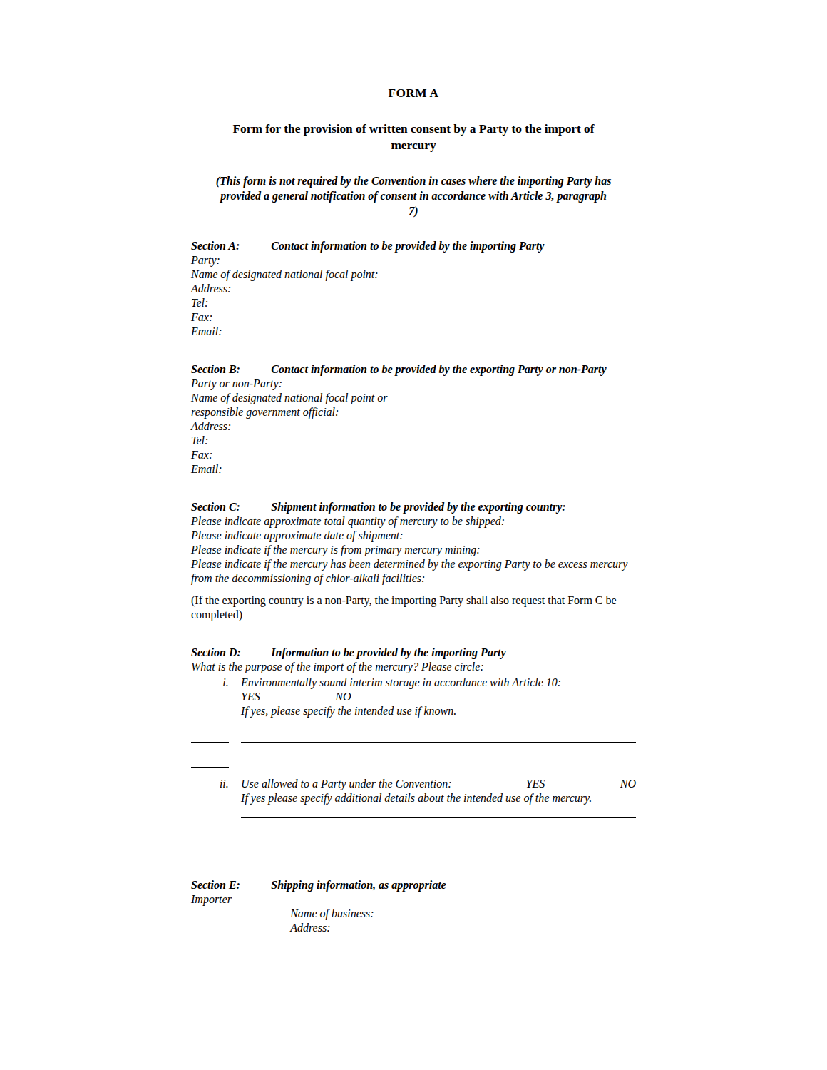FORM A
Form for the provision of written consent by a Party to the import of
mercury
(This form is not required by the Convention in cases where the importing Party has provided a general notification of consent in accordance with Article 3, paragraph 7)
Section A: Contact information to be provided by the importing Party
Party:
Name of designated national focal point:
Address:
Tel:
Fax:
Email:
Section B: Contact information to be provided by the exporting Party or non-Party
Party or non-Party:
Name of designated national focal point or
responsible government official:
Address:
Tel:
Fax:
Email:
Section C: Shipment information to be provided by the exporting country:
Please indicate approximate total quantity of mercury to be shipped:
Please indicate approximate date of shipment:
Please indicate if the mercury is from primary mercury mining:
Please indicate if the mercury has been determined by the exporting Party to be excess mercury from the decommissioning of chlor-alkali facilities:
(If the exporting country is a non-Party, the importing Party shall also request that Form C be completed)
Section D: Information to be provided by the importing Party
What is the purpose of the import of the mercury? Please circle:
i. Environmentally sound interim storage in accordance with Article 10:
YES NO
If yes, please specify the intended use if known.
ii.
Use allowed to a Party under the Convention: YES NO
If yes please specify additional details about the intended use of the mercury.
Section E: Shipping information, as appropriate
Importer
Name of business:
Address: